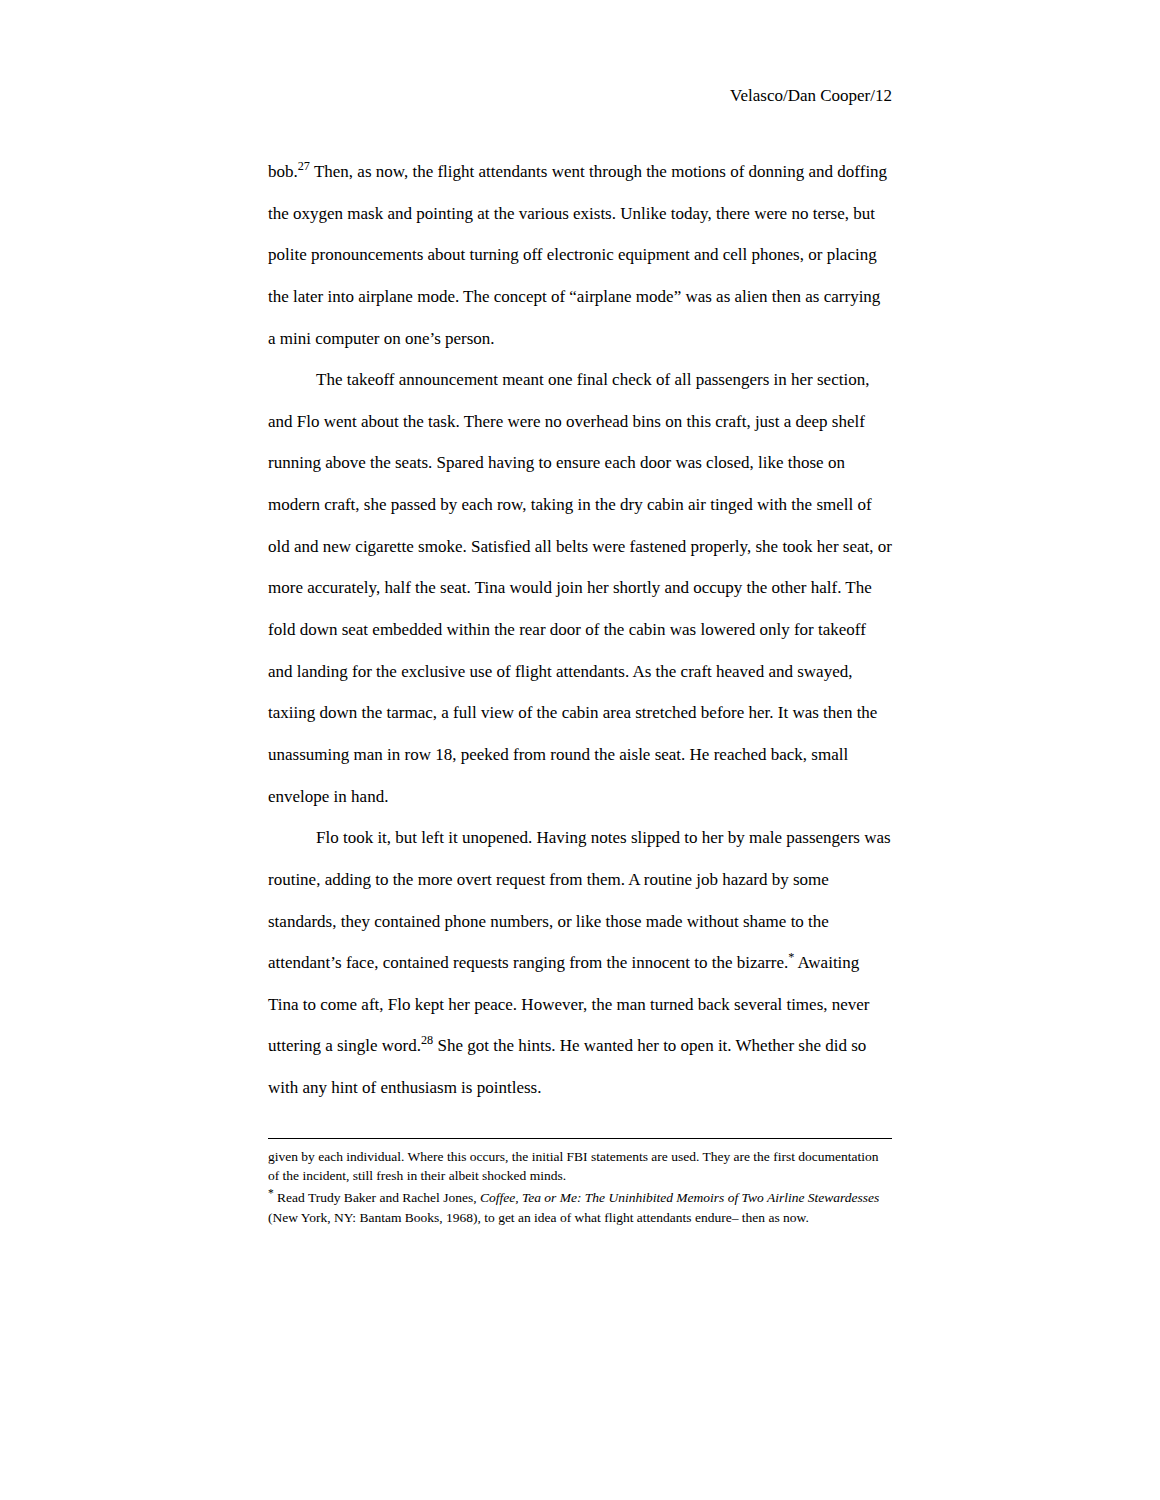Velasco/Dan Cooper/12
bob.27 Then, as now, the flight attendants went through the motions of donning and doffing the oxygen mask and pointing at the various exists. Unlike today, there were no terse, but polite pronouncements about turning off electronic equipment and cell phones, or placing the later into airplane mode. The concept of “airplane mode” was as alien then as carrying a mini computer on one’s person.
The takeoff announcement meant one final check of all passengers in her section, and Flo went about the task. There were no overhead bins on this craft, just a deep shelf running above the seats. Spared having to ensure each door was closed, like those on modern craft, she passed by each row, taking in the dry cabin air tinged with the smell of old and new cigarette smoke. Satisfied all belts were fastened properly, she took her seat, or more accurately, half the seat. Tina would join her shortly and occupy the other half. The fold down seat embedded within the rear door of the cabin was lowered only for takeoff and landing for the exclusive use of flight attendants. As the craft heaved and swayed, taxiing down the tarmac, a full view of the cabin area stretched before her. It was then the unassuming man in row 18, peeked from round the aisle seat. He reached back, small envelope in hand.
Flo took it, but left it unopened. Having notes slipped to her by male passengers was routine, adding to the more overt request from them. A routine job hazard by some standards, they contained phone numbers, or like those made without shame to the attendant’s face, contained requests ranging from the innocent to the bizarre.* Awaiting Tina to come aft, Flo kept her peace. However, the man turned back several times, never uttering a single word.28 She got the hints. He wanted her to open it. Whether she did so with any hint of enthusiasm is pointless.
given by each individual. Where this occurs, the initial FBI statements are used. They are the first documentation of the incident, still fresh in their albeit shocked minds.
* Read Trudy Baker and Rachel Jones, Coffee, Tea or Me: The Uninhibited Memoirs of Two Airline Stewardesses (New York, NY: Bantam Books, 1968), to get an idea of what flight attendants endure– then as now.